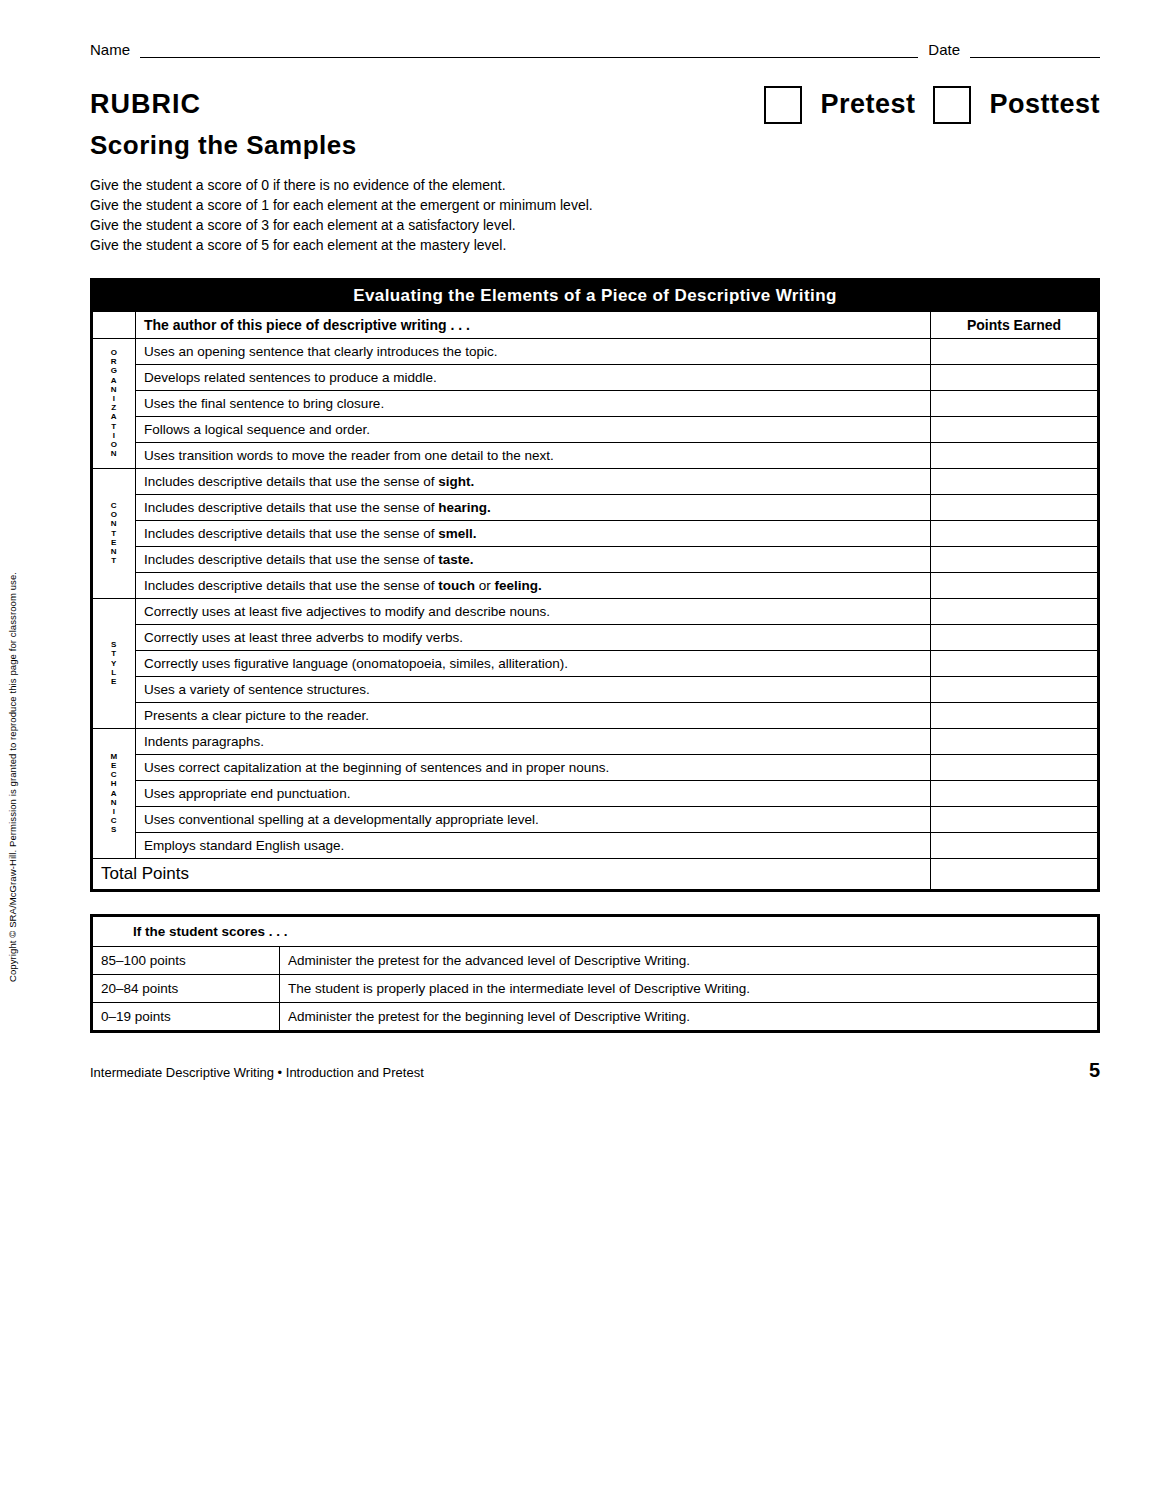Copyright © SRA/McGraw-Hill. Permission is granted to reproduce this page for classroom use.
Name Date
RUBRIC
Pretest Posttest
Scoring the Samples
Give the student a score of 0 if there is no evidence of the element.
Give the student a score of 1 for each element at the emergent or minimum level.
Give the student a score of 3 for each element at a satisfactory level.
Give the student a score of 5 for each element at the mastery level.
| Evaluating the Elements of a Piece of Descriptive Writing |
| | The author of this piece of descriptive writing . . . | Points Earned |
| O R G A N I Z A T I O N | Uses an opening sentence that clearly introduces the topic. | |
| Develops related sentences to produce a middle. | |
| Uses the final sentence to bring closure. | |
| Follows a logical sequence and order. | |
| Uses transition words to move the reader from one detail to the next. | |
| C O N T E N T | Includes descriptive details that use the sense of sight. | |
| Includes descriptive details that use the sense of hearing. | |
| Includes descriptive details that use the sense of smell. | |
| Includes descriptive details that use the sense of taste. | |
| Includes descriptive details that use the sense of touch or feeling. | |
| S T Y L E | Correctly uses at least five adjectives to modify and describe nouns. | |
| Correctly uses at least three adverbs to modify verbs. | |
| Correctly uses figurative language (onomatopoeia, similes, alliteration). | |
| Uses a variety of sentence structures. | |
| Presents a clear picture to the reader. | |
| M E C H A N I C S | Indents paragraphs. | |
| Uses correct capitalization at the beginning of sentences and in proper nouns. | |
| Uses appropriate end punctuation. | |
| Uses conventional spelling at a developmentally appropriate level. | |
| Employs standard English usage. | |
| Total Points | |
| If the student scores . . . |
| 85–100 points | Administer the pretest for the advanced level of Descriptive Writing. |
| 20–84 points | The student is properly placed in the intermediate level of Descriptive Writing. |
| 0–19 points | Administer the pretest for the beginning level of Descriptive Writing. |
Intermediate Descriptive Writing • Introduction and Pretest 5